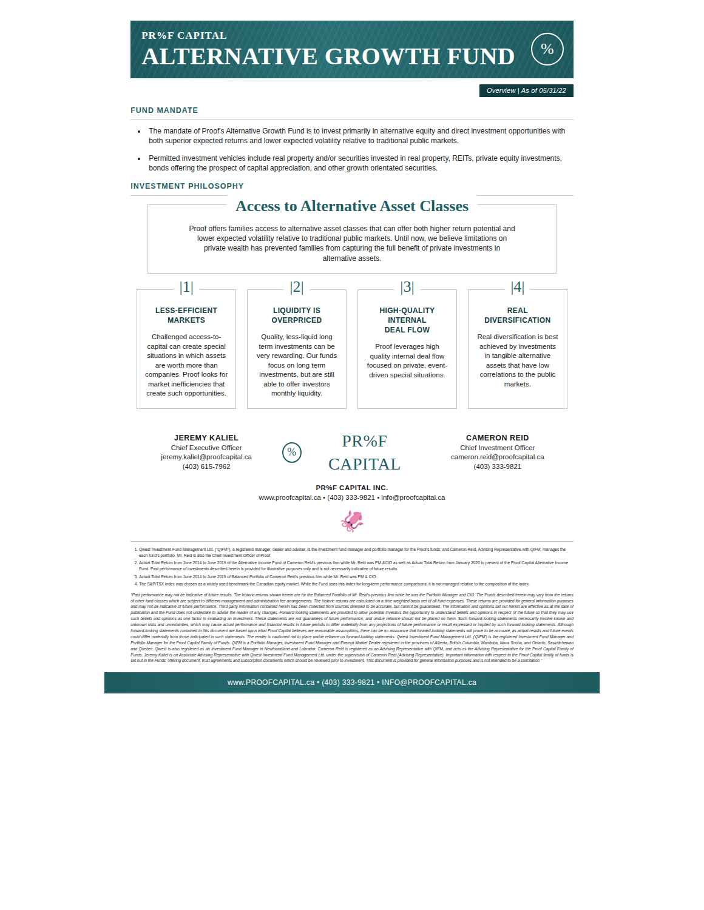PR%F CAPITAL
ALTERNATIVE GROWTH FUND
%
Overview | As of 05/31/22
Fund Mandate
The mandate of Proof's Alternative Growth Fund is to invest primarily in alternative equity and direct investment opportunities with both superior expected returns and lower expected volatility relative to traditional public markets.
Permitted investment vehicles include real property and/or securities invested in real property, REITs, private equity investments, bonds offering the prospect of capital appreciation, and other growth orientated securities.
Investment Philosophy
Access to Alternative Asset Classes
Proof offers families access to alternative asset classes that can offer both higher return potential and lower expected volatility relative to traditional public markets. Until now, we believe limitations on private wealth has prevented families from capturing the full benefit of private investments in alternative assets.
|1|
Less-Efficient
Markets
Challenged access-to-capital can create special situations in which assets are worth more than companies. Proof looks for market inefficiencies that create such opportunities.
|2|
Liquidity is
Overpriced
Quality, less-liquid long term investments can be very rewarding. Our funds focus on long term investments, but are still able to offer investors monthly liquidity.
|3|
High-Quality
Internal
Deal Flow
Proof leverages high quality internal deal flow focused on private, event-driven special situations.
|4|
Real
Diversification
Real diversification is best achieved by investments in tangible alternative assets that have low correlations to the public markets.
JEREMY KALIEL
Chief Executive Officer
jeremy.kaliel@proofcapital.ca
(403) 615-7962
% PR%F CAPITAL
CAMERON REID
Chief Investment Officer
cameron.reid@proofcapital.ca
(403) 333-9821
PR%F CAPITAL INC.
www.proofcapital.ca • (403) 333-9821 • info@proofcapital.ca
🦑
Qwest Investment Fund Management Ltd. ("QIFM"), a registered manager, dealer and adviser, is the investment fund manager and portfolio manager for the Proof's funds; and Cameron Reid, Advising Representative with QIFM, manages the each fund's portfolio. Mr. Reid is also the Chief Investment Officer of Proof.
Actual Total Return from June 2014 to June 2019 of the Alternative Income Fund of Cameron Reid's previous firm while Mr. Reid was PM &CIO as well as Actual Total Return from January 2020 to present of the Proof Capital Alternative Income Fund. Past performance of investments described herein is provided for illustrative purposes only and is not necessarily indicative of future results.
Actual Total Return from June 2014 to June 2019 of Balanced Portfolio of Cameron Reid's previous firm while Mr. Reid was PM & CIO.
The S&P/TSX index was chosen as a widely used benchmark the Canadian equity market. While the Fund uses this index for long-term performance comparisons, it is not managed relative to the composition of the index.
"Past performance may not be indicative of future results. The historic returns shown herein are for the Balanced Portfolio of Mr. Reid's previous firm while he was the Portfolio Manager and CIO. The Funds described herein may vary from the returns of other fund classes which are subject to different management and administration fee arrangements. The historic returns are calculated on a time weighted basis net of all fund expenses. These returns are provided for general information purposes and may not be indicative of future performance. Third party information contained herein has been collected from sources deemed to be accurate, but cannot be guaranteed. The information and opinions set out herein are effective as at the date of publication and the Fund does not undertake to advise the reader of any changes. Forward-looking statements are provided to allow potential investors the opportunity to understand beliefs and opinions in respect of the future so that they may use such beliefs and opinions as one factor in evaluating an investment. These statements are not guarantees of future performance, and undue reliance should not be placed on them. Such forward-looking statements necessarily involve known and unknown risks and uncertainties, which may cause actual performance and financial results in future periods to differ materially from any projections of future performance or result expressed or implied by such forward-looking statements. Although forward-looking statements contained in this document are based upon what Proof Capital believes are reasonable assumptions, there can be no assurance that forward-looking statements will prove to be accurate, as actual results and future events could differ materially from those anticipated in such statements. The reader is cautioned not to place undue reliance on forward-looking statements. Qwest Investment Fund Management Ltd. ('QIFM') is the registered Investment Fund Manager and Portfolio Manager for the Proof Capital Family of Funds. QIFM is a Portfolio Manager, Investment Fund Manager and Exempt Market Dealer registered in the provinces of Alberta, British Columbia, Manitoba, Nova Scotia, and Ontario, Saskatchewan and Quebec. Qwest is also registered as an Investment Fund Manager in Newfoundland and Labrador. Cameron Reid is registered as an Advising Representative with QIFM, and acts as the Advising Representative for the Proof Capital Family of Funds. Jeremy Kaliel is an Associate Advising Representative with Qwest Investment Fund Management Ltd. under the supervision of Cameron Reid (Advising Representative). Important information with respect to the Proof Capital family of funds is set out in the Funds' offering document, trust agreements and subscription documents which should be reviewed prior to investment. This document is provided for general information purposes and is not intended to be a solicitation.''
www.PROOFCAPITAL.ca • (403) 333-9821 • INFO@PROOFCAPITAL.ca